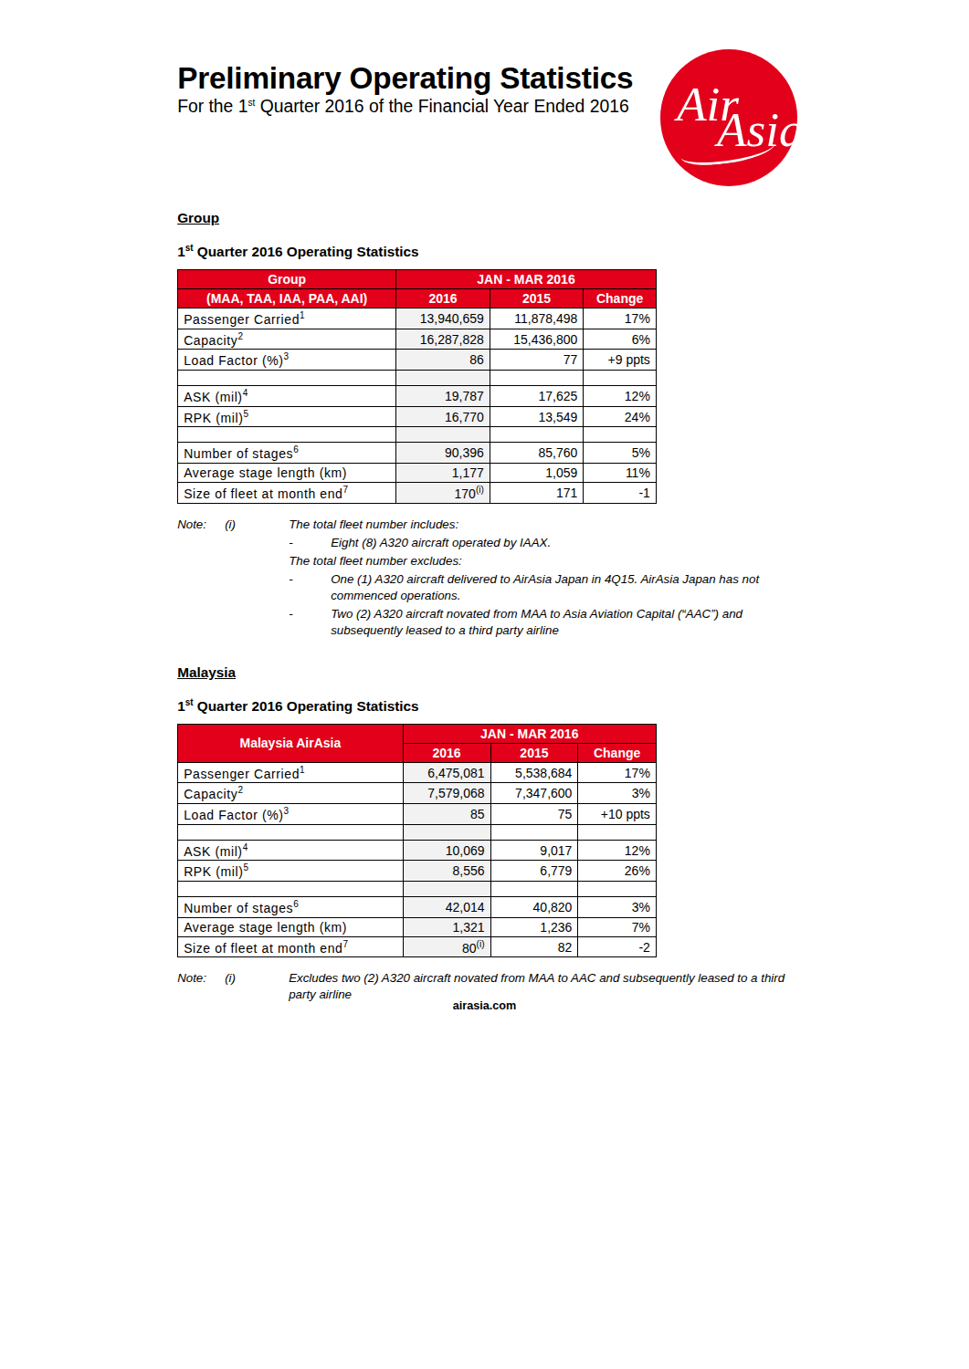Preliminary Operating Statistics
For the 1st Quarter 2016 of the Financial Year Ended 2016
Air Asia
Group
1st Quarter 2016 Operating Statistics
| Group | JAN - MAR 2016 |
| --- | --- |
| (MAA, TAA, IAA, PAA, AAI) | 2016 | 2015 | Change |
| Passenger Carried 1 | 13,940,659 | 11,878,498 | 17% |
| Capacity 2 | 16,287,828 | 15,436,800 | 6% |
| Load Factor (%) 3 | 86 | 77 | +9 ppts |
| ASK (mil) 4 | 19,787 | 17,625 | 12% |
| RPK (mil) 5 | 16,770 | 13,549 | 24% |
| Number of stages 6 | 90,396 | 85,760 | 5% |
| Average stage length (km) | 1,177 | 1,059 | 11% |
| Size of fleet at month end 7 | 170 (i) | 171 | -1 |
| Note: | (i) | The total fleet number includes: |
| | | - | Eight (8) A320 aircraft operated by IAAX. |
| | | The total fleet number excludes: |
| | | - | One (1) A320 aircraft delivered to AirAsia Japan in 4Q15. AirAsia Japan has not commenced operations. |
| | | - | Two (2) A320 aircraft novated from MAA to Asia Aviation Capital (“AAC”) and subsequently leased to a third party airline |
Malaysia
1st Quarter 2016 Operating Statistics
| Malaysia AirAsia | JAN - MAR 2016 |
| --- | --- |
| 2016 | 2015 | Change |
| Passenger Carried 1 | 6,475,081 | 5,538,684 | 17% |
| Capacity 2 | 7,579,068 | 7,347,600 | 3% |
| Load Factor (%) 3 | 85 | 75 | +10 ppts |
| ASK (mil) 4 | 10,069 | 9,017 | 12% |
| RPK (mil) 5 | 8,556 | 6,779 | 26% |
| Number of stages 6 | 42,014 | 40,820 | 3% |
| Average stage length (km) | 1,321 | 1,236 | 7% |
| Size of fleet at month end 7 | 80 (i) | 82 | -2 |
| Note: | (i) | Excludes two (2) A320 aircraft novated from MAA to AAC and subsequently leased to a third party airline |
airasia.com